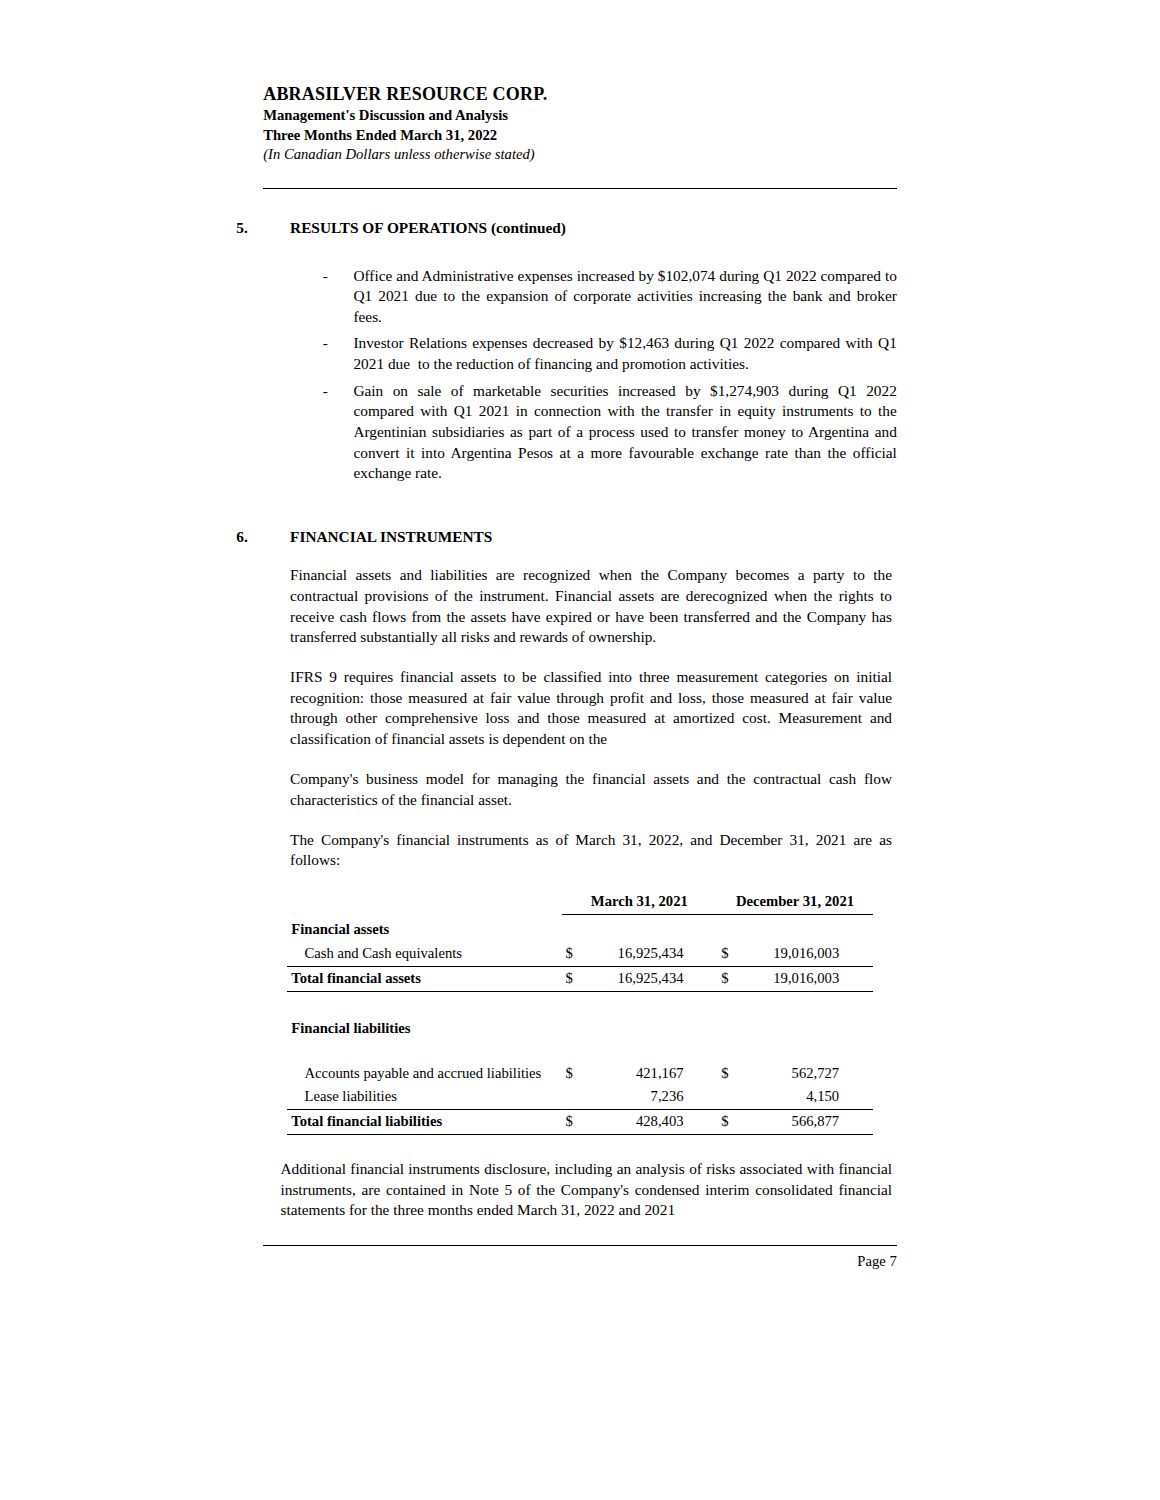ABRASILVER RESOURCE CORP.
Management's Discussion and Analysis
Three Months Ended March 31, 2022
(In Canadian Dollars unless otherwise stated)
5. RESULTS OF OPERATIONS (continued)
Office and Administrative expenses increased by $102,074 during Q1 2022 compared to Q1 2021 due to the expansion of corporate activities increasing the bank and broker fees.
Investor Relations expenses decreased by $12,463 during Q1 2022 compared with Q1 2021 due to the reduction of financing and promotion activities.
Gain on sale of marketable securities increased by $1,274,903 during Q1 2022 compared with Q1 2021 in connection with the transfer in equity instruments to the Argentinian subsidiaries as part of a process used to transfer money to Argentina and convert it into Argentina Pesos at a more favourable exchange rate than the official exchange rate.
6. FINANCIAL INSTRUMENTS
Financial assets and liabilities are recognized when the Company becomes a party to the contractual provisions of the instrument. Financial assets are derecognized when the rights to receive cash flows from the assets have expired or have been transferred and the Company has transferred substantially all risks and rewards of ownership.
IFRS 9 requires financial assets to be classified into three measurement categories on initial recognition: those measured at fair value through profit and loss, those measured at fair value through other comprehensive loss and those measured at amortized cost. Measurement and classification of financial assets is dependent on the
Company's business model for managing the financial assets and the contractual cash flow characteristics of the financial asset.
The Company's financial instruments as of March 31, 2022, and December 31, 2021 are as follows:
| | March 31, 2021 | December 31, 2021 |
| Financial assets | | | | |
| Cash and Cash equivalents | $ | 16,925,434 | $ | 19,016,003 |
| Total financial assets | $ | 16,925,434 | $ | 19,016,003 |
| Financial liabilities | | | | |
| Accounts payable and accrued liabilities | $ | 421,167 | $ | 562,727 |
| Lease liabilities | | 7,236 | | 4,150 |
| Total financial liabilities | $ | 428,403 | $ | 566,877 |
Additional financial instruments disclosure, including an analysis of risks associated with financial instruments, are contained in Note 5 of the Company's condensed interim consolidated financial statements for the three months ended March 31, 2022 and 2021
Page 7